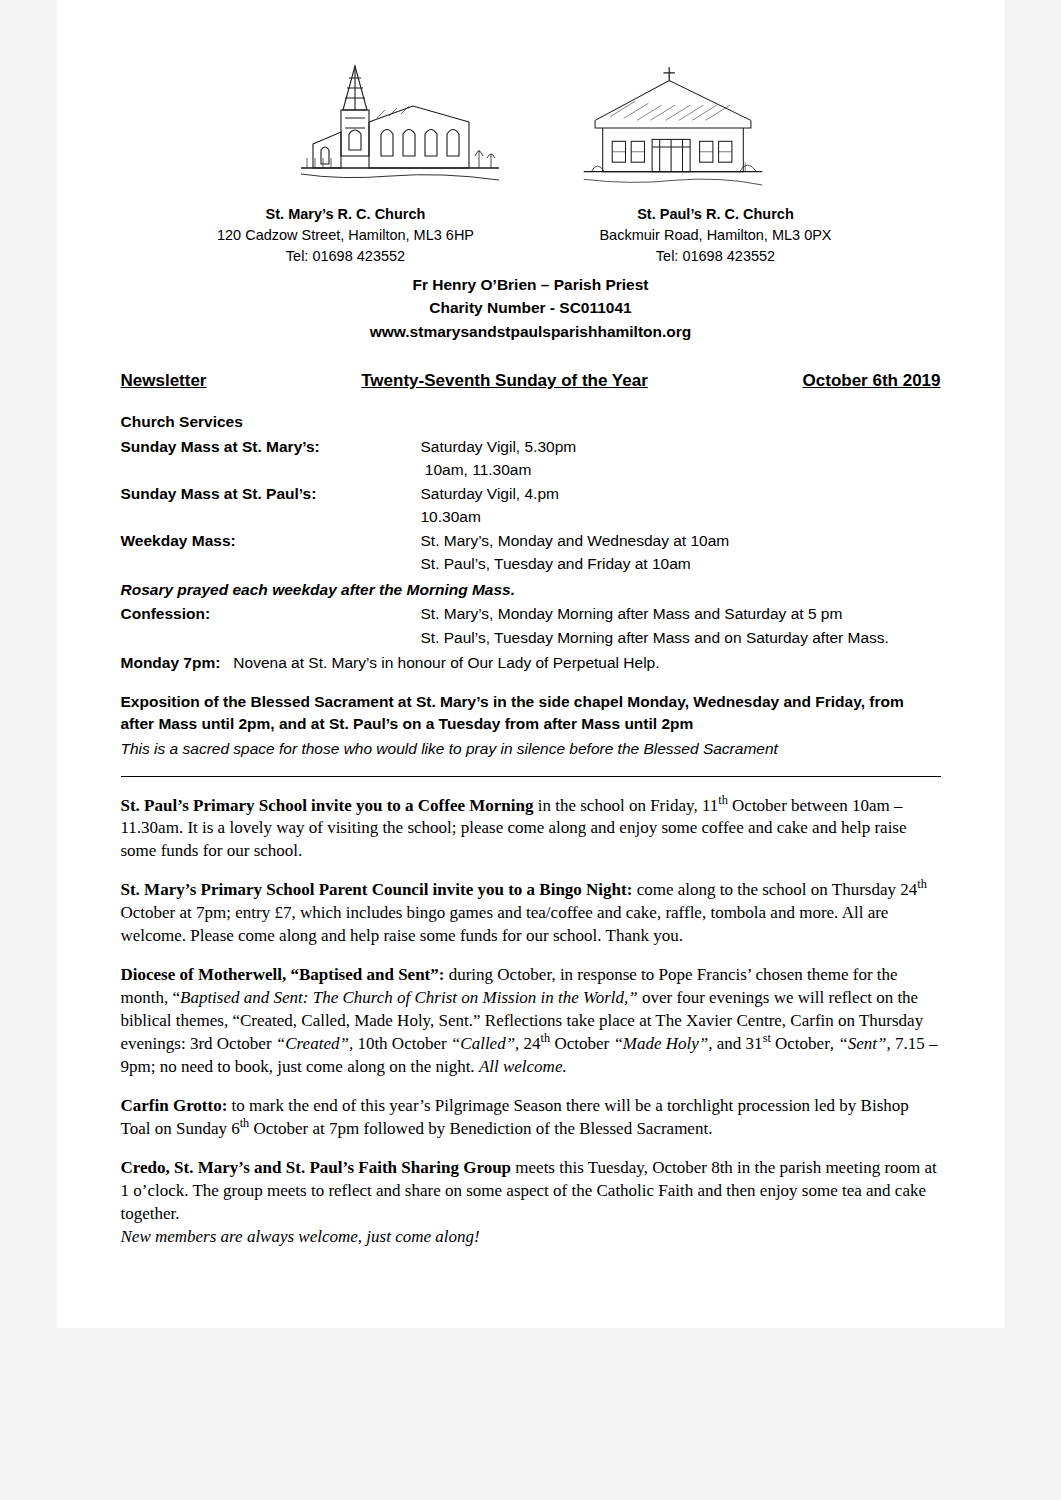St. Mary’s R. C. Church
120 Cadzow Street, Hamilton, ML3 6HP
Tel: 01698 423552
St. Paul’s R. C. Church
Backmuir Road, Hamilton, ML3 0PX
Tel: 01698 423552
Fr Henry O’Brien – Parish Priest
Charity Number - SC011041
www.stmarysandstpaulsparishhamilton.org
Newsletter Twenty-Seventh Sunday of the Year October 6th 2019
Church Services
| Sunday Mass at St. Mary’s: | Saturday Vigil, 5.30pm |
| | 10am, 11.30am |
| Sunday Mass at St. Paul’s: | Saturday Vigil, 4.pm |
| | 10.30am |
| Weekday Mass: | St. Mary’s, Monday and Wednesday at 10am |
| | St. Paul’s, Tuesday and Friday at 10am |
Rosary prayed each weekday after the Morning Mass.
| Confession: | St. Mary’s, Monday Morning after Mass and Saturday at 5 pm |
| | St. Paul’s, Tuesday Morning after Mass and on Saturday after Mass. |
Monday 7pm: Novena at St. Mary’s in honour of Our Lady of Perpetual Help.
Exposition of the Blessed Sacrament at St. Mary’s in the side chapel Monday, Wednesday and Friday, from after Mass until 2pm, and at St. Paul’s on a Tuesday from after Mass until 2pm This is a sacred space for those who would like to pray in silence before the Blessed Sacrament
St. Paul’s Primary School invite you to a Coffee Morning in the school on Friday, 11th October between 10am – 11.30am. It is a lovely way of visiting the school; please come along and enjoy some coffee and cake and help raise some funds for our school.
St. Mary’s Primary School Parent Council invite you to a Bingo Night: come along to the school on Thursday 24th October at 7pm; entry £7, which includes bingo games and tea/coffee and cake, raffle, tombola and more. All are welcome. Please come along and help raise some funds for our school. Thank you.
Diocese of Motherwell, “Baptised and Sent”: during October, in response to Pope Francis’ chosen theme for the month, “Baptised and Sent: The Church of Christ on Mission in the World,” over four evenings we will reflect on the biblical themes, “Created, Called, Made Holy, Sent.” Reflections take place at The Xavier Centre, Carfin on Thursday evenings: 3rd October “Created”, 10th October “Called”, 24th October “Made Holy”, and 31st October, “Sent”, 7.15 – 9pm; no need to book, just come along on the night. All welcome.
Carfin Grotto: to mark the end of this year’s Pilgrimage Season there will be a torchlight procession led by Bishop Toal on Sunday 6th October at 7pm followed by Benediction of the Blessed Sacrament.
Credo, St. Mary’s and St. Paul’s Faith Sharing Group meets this Tuesday, October 8th in the parish meeting room at 1 o’clock. The group meets to reflect and share on some aspect of the Catholic Faith and then enjoy some tea and cake together.
New members are always welcome, just come along!